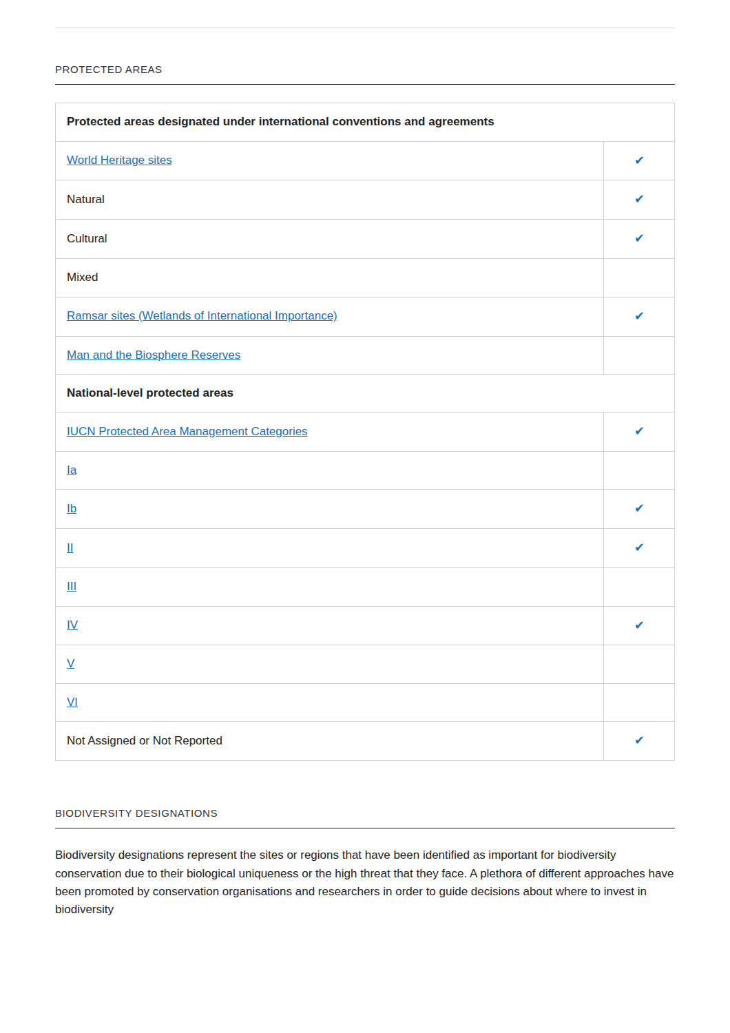Protected areas
| Protected areas designated under international conventions and agreements |
| --- |
| World Heritage sites | ✔ |
| Natural | ✔ |
| Cultural | ✔ |
| Mixed | |
| Ramsar sites (Wetlands of International Importance) | ✔ |
| Man and the Biosphere Reserves | |
| National-level protected areas |
| IUCN Protected Area Management Categories | ✔ |
| Ia | |
| Ib | ✔ |
| II | ✔ |
| III | |
| IV | ✔ |
| V | |
| VI | |
| Not Assigned or Not Reported | ✔ |
Biodiversity designations
Biodiversity designations represent the sites or regions that have been identified as important for biodiversity conservation due to their biological uniqueness or the high threat that they face. A plethora of different approaches have been promoted by conservation organisations and researchers in order to guide decisions about where to invest in biodiversity